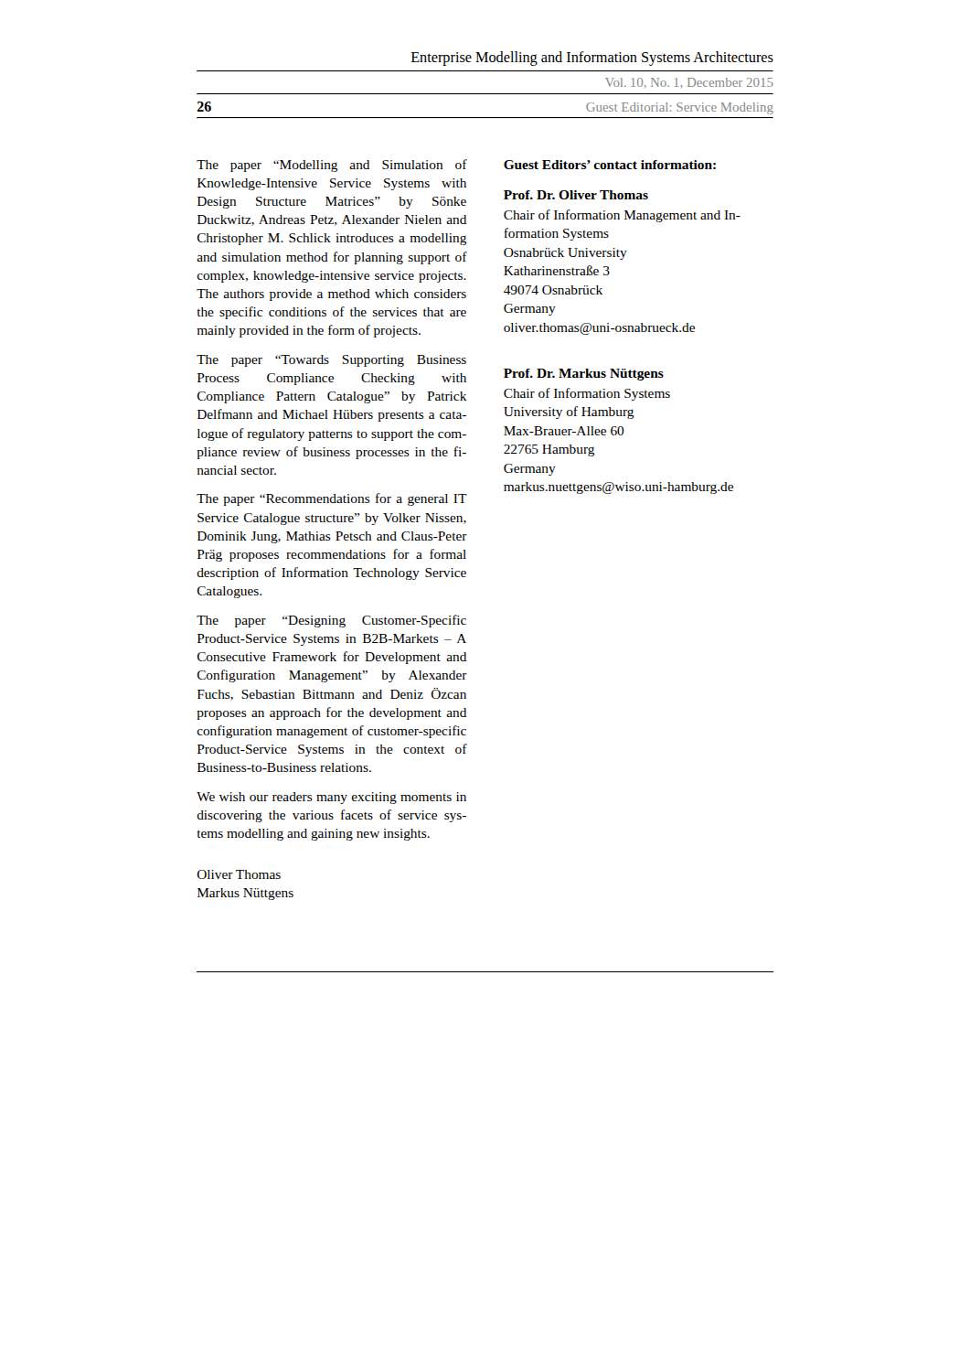Enterprise Modelling and Information Systems Architectures
Vol. 10, No. 1, December 2015
26 Guest Editorial: Service Modeling
The paper “Modelling and Simulation of Knowledge-Intensive Service Systems with Design Structure Matrices” by Sönke Duckwitz, Andreas Petz, Alexander Nielen and Christopher M. Schlick introduces a modelling and simulation method for planning support of complex, knowledge-intensive service projects. The authors provide a method which considers the specific conditions of the services that are mainly provided in the form of projects.
The paper “Towards Supporting Business Process Compliance Checking with Compliance Pattern Catalogue” by Patrick Delfmann and Michael Hübers presents a catalogue of regulatory patterns to support the compliance review of business processes in the financial sector.
The paper “Recommendations for a general IT Service Catalogue structure” by Volker Nissen, Dominik Jung, Mathias Petsch and Claus-Peter Präg proposes recommendations for a formal description of Information Technology Service Catalogues.
The paper “Designing Customer-Specific Product-Service Systems in B2B-Markets – A Consecutive Framework for Development and Configuration Management” by Alexander Fuchs, Sebastian Bittmann and Deniz Özcan proposes an approach for the development and configuration management of customer-specific Product-Service Systems in the context of Business-to-Business relations.
We wish our readers many exciting moments in discovering the various facets of service systems modelling and gaining new insights.
Oliver Thomas
Markus Nüttgens
Guest Editors’ contact information:
Prof. Dr. Oliver Thomas
Chair of Information Management and In-
formation Systems
Osnabrück University
Katharinenstraße 3
49074 Osnabrück
Germany
oliver.thomas@uni-osnabrueck.de
Prof. Dr. Markus Nüttgens
Chair of Information Systems
University of Hamburg
Max-Brauer-Allee 60
22765 Hamburg
Germany
markus.nuettgens@wiso.uni-hamburg.de